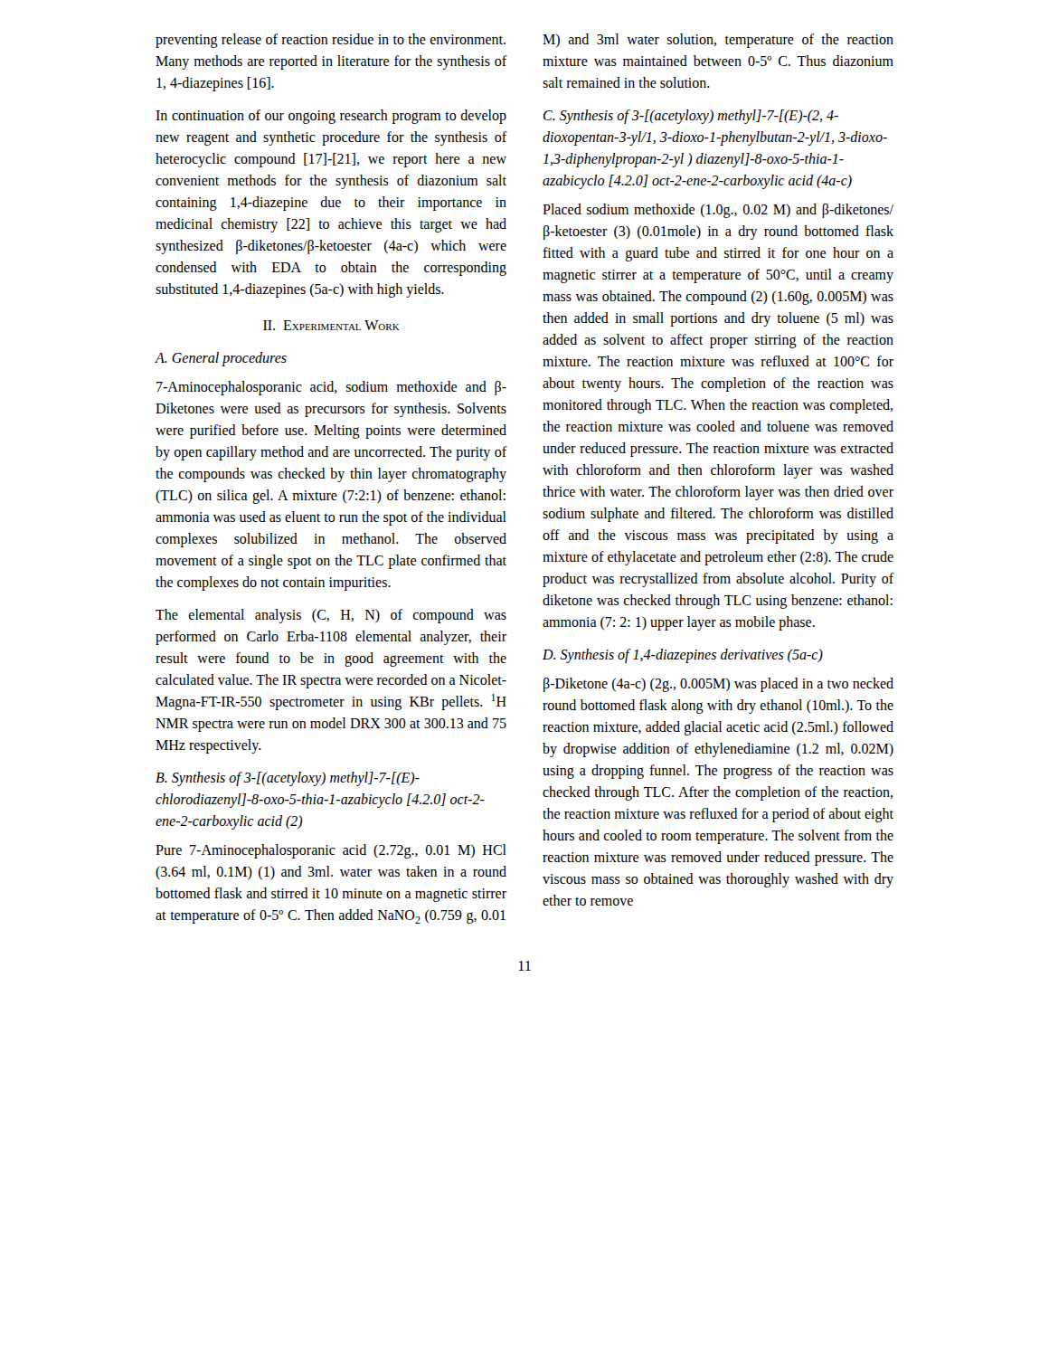preventing release of reaction residue in to the environment. Many methods are reported in literature for the synthesis of 1, 4-diazepines [16].
In continuation of our ongoing research program to develop new reagent and synthetic procedure for the synthesis of heterocyclic compound [17]-[21], we report here a new convenient methods for the synthesis of diazonium salt containing 1,4-diazepine due to their importance in medicinal chemistry [22] to achieve this target we had synthesized β-diketones/β-ketoester (4a-c) which were condensed with EDA to obtain the corresponding substituted 1,4-diazepines (5a-c) with high yields.
II. Experimental Work
A. General procedures
7-Aminocephalosporanic acid, sodium methoxide and β-Diketones were used as precursors for synthesis. Solvents were purified before use. Melting points were determined by open capillary method and are uncorrected. The purity of the compounds was checked by thin layer chromatography (TLC) on silica gel. A mixture (7:2:1) of benzene: ethanol: ammonia was used as eluent to run the spot of the individual complexes solubilized in methanol. The observed movement of a single spot on the TLC plate confirmed that the complexes do not contain impurities.
The elemental analysis (C, H, N) of compound was performed on Carlo Erba-1108 elemental analyzer, their result were found to be in good agreement with the calculated value. The IR spectra were recorded on a Nicolet-Magna-FT-IR-550 spectrometer in using KBr pellets. 1H NMR spectra were run on model DRX 300 at 300.13 and 75 MHz respectively.
B. Synthesis of 3-[(acetyloxy) methyl]-7-[(E)-chlorodiazenyl]-8-oxo-5-thia-1-azabicyclo [4.2.0] oct-2-ene-2-carboxylic acid (2)
Pure 7-Aminocephalosporanic acid (2.72g., 0.01 M) HCl (3.64 ml, 0.1M) (1) and 3ml. water was taken in a round bottomed flask and stirred it 10 minute on a magnetic stirrer at temperature of 0-5º C. Then added NaNO2 (0.759 g, 0.01 M) and 3ml water solution, temperature of the reaction mixture was maintained between 0-5º C. Thus diazonium salt remained in the solution.
C. Synthesis of 3-[(acetyloxy) methyl]-7-[(E)-(2, 4-dioxopentan-3-yl/1, 3-dioxo-1-phenylbutan-2-yl/1, 3-dioxo-1,3-diphenylpropan-2-yl ) diazenyl]-8-oxo-5-thia-1-azabicyclo [4.2.0] oct-2-ene-2-carboxylic acid (4a-c)
Placed sodium methoxide (1.0g., 0.02 M) and β-diketones/β-ketoester (3) (0.01mole) in a dry round bottomed flask fitted with a guard tube and stirred it for one hour on a magnetic stirrer at a temperature of 50°C, until a creamy mass was obtained. The compound (2) (1.60g, 0.005M) was then added in small portions and dry toluene (5 ml) was added as solvent to affect proper stirring of the reaction mixture. The reaction mixture was refluxed at 100°C for about twenty hours. The completion of the reaction was monitored through TLC. When the reaction was completed, the reaction mixture was cooled and toluene was removed under reduced pressure. The reaction mixture was extracted with chloroform and then chloroform layer was washed thrice with water. The chloroform layer was then dried over sodium sulphate and filtered. The chloroform was distilled off and the viscous mass was precipitated by using a mixture of ethylacetate and petroleum ether (2:8). The crude product was recrystallized from absolute alcohol. Purity of diketone was checked through TLC using benzene: ethanol: ammonia (7: 2: 1) upper layer as mobile phase.
D. Synthesis of 1,4-diazepines derivatives (5a-c)
β-Diketone (4a-c) (2g., 0.005M) was placed in a two necked round bottomed flask along with dry ethanol (10ml.). To the reaction mixture, added glacial acetic acid (2.5ml.) followed by dropwise addition of ethylenediamine (1.2 ml, 0.02M) using a dropping funnel. The progress of the reaction was checked through TLC. After the completion of the reaction, the reaction mixture was refluxed for a period of about eight hours and cooled to room temperature. The solvent from the reaction mixture was removed under reduced pressure. The viscous mass so obtained was thoroughly washed with dry ether to remove
11